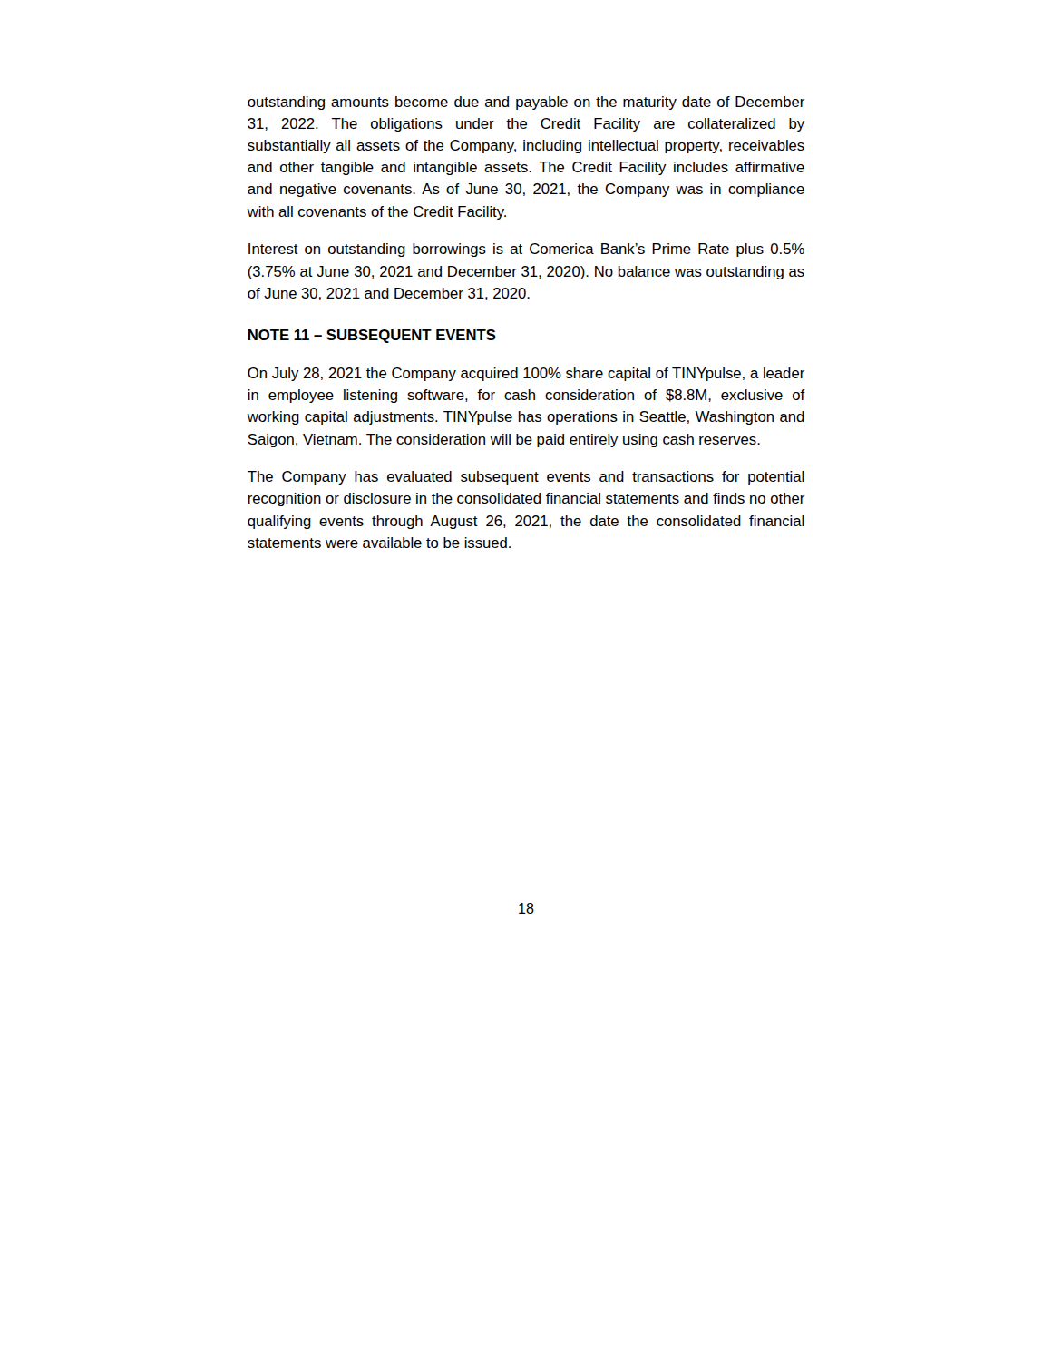outstanding amounts become due and payable on the maturity date of December 31, 2022. The obligations under the Credit Facility are collateralized by substantially all assets of the Company, including intellectual property, receivables and other tangible and intangible assets. The Credit Facility includes affirmative and negative covenants. As of June 30, 2021, the Company was in compliance with all covenants of the Credit Facility.
Interest on outstanding borrowings is at Comerica Bank’s Prime Rate plus 0.5% (3.75% at June 30, 2021 and December 31, 2020). No balance was outstanding as of June 30, 2021 and December 31, 2020.
NOTE 11 – SUBSEQUENT EVENTS
On July 28, 2021 the Company acquired 100% share capital of TINYpulse, a leader in employee listening software, for cash consideration of $8.8M, exclusive of working capital adjustments. TINYpulse has operations in Seattle, Washington and Saigon, Vietnam. The consideration will be paid entirely using cash reserves.
The Company has evaluated subsequent events and transactions for potential recognition or disclosure in the consolidated financial statements and finds no other qualifying events through August 26, 2021, the date the consolidated financial statements were available to be issued.
18